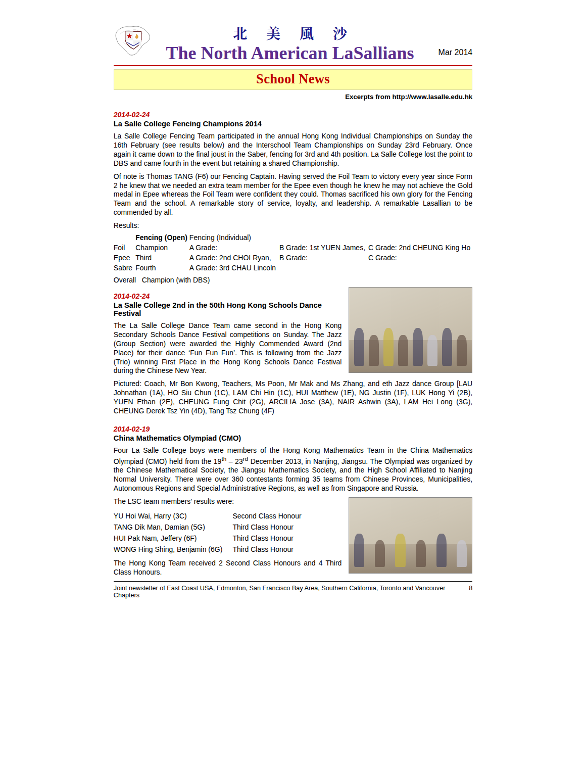北 美 風 沙
The North American LaSallians
Mar 2014
School News
Excerpts from http://www.lasalle.edu.hk
2014-02-24
La Salle College Fencing Champions 2014
La Salle College Fencing Team participated in the annual Hong Kong Individual Championships on Sunday the 16th February (see results below) and the Interschool Team Championships on Sunday 23rd February. Once again it came down to the final joust in the Saber, fencing for 3rd and 4th position. La Salle College lost the point to DBS and came fourth in the event but retaining a shared Championship.
Of note is Thomas TANG (F6) our Fencing Captain. Having served the Foil Team to victory every year since Form 2 he knew that we needed an extra team member for the Epee even though he knew he may not achieve the Gold medal in Epee whereas the Foil Team were confident they could. Thomas sacrificed his own glory for the Fencing Team and the school. A remarkable story of service, loyalty, and leadership. A remarkable Lasallian to be commended by all.
Results:
| | Fencing (Open) | Fencing (Individual) | | |
| Foil | Champion | A Grade: | B Grade: 1st YUEN James, | C Grade: 2nd CHEUNG King Ho |
| Epee | Third | A Grade: 2nd CHOI Ryan, | B Grade: | C Grade: |
| Sabre | Fourth | A Grade: 3rd CHAU Lincoln | | |
Overall Champion (with DBS)
2014-02-24
La Salle College 2nd in the 50th Hong Kong Schools Dance Festival
The La Salle College Dance Team came second in the Hong Kong Secondary Schools Dance Festival competitions on Sunday. The Jazz (Group Section) were awarded the Highly Commended Award (2nd Place) for their dance ‘Fun Fun Fun’. This is following from the Jazz (Trio) winning First Place in the Hong Kong Schools Dance Festival during the Chinese New Year.
Pictured: Coach, Mr Bon Kwong, Teachers, Ms Poon, Mr Mak and Ms Zhang, and eth Jazz dance Group [LAU Johnathan (1A), HO Siu Chun (1C), LAM Chi Hin (1C), HUI Matthew (1E), NG Justin (1F), LUK Hong Yi (2B), YUEN Ethan (2E), CHEUNG Fung Chit (2G), ARCILIA Jose (3A), NAIR Ashwin (3A), LAM Hei Long (3G), CHEUNG Derek Tsz Yin (4D), Tang Tsz Chung (4F)
2014-02-19
China Mathematics Olympiad (CMO)
Four La Salle College boys were members of the Hong Kong Mathematics Team in the China Mathematics Olympiad (CMO) held from the 19th – 23rd December 2013, in Nanjing, Jiangsu. The Olympiad was organized by the Chinese Mathematical Society, the Jiangsu Mathematics Society, and the High School Affiliated to Nanjing Normal University. There were over 360 contestants forming 35 teams from Chinese Provinces, Municipalities, Autonomous Regions and Special Administrative Regions, as well as from Singapore and Russia.
The LSC team members’ results were:
| YU Hoi Wai, Harry (3C) | Second Class Honour |
| TANG Dik Man, Damian (5G) | Third Class Honour |
| HUI Pak Nam, Jeffery (6F) | Third Class Honour |
| WONG Hing Shing, Benjamin (6G) | Third Class Honour |
The Hong Kong Team received 2 Second Class Honours and 4 Third Class Honours.
Joint newsletter of East Coast USA, Edmonton, San Francisco Bay Area, Southern California, Toronto and Vancouver Chapters
8